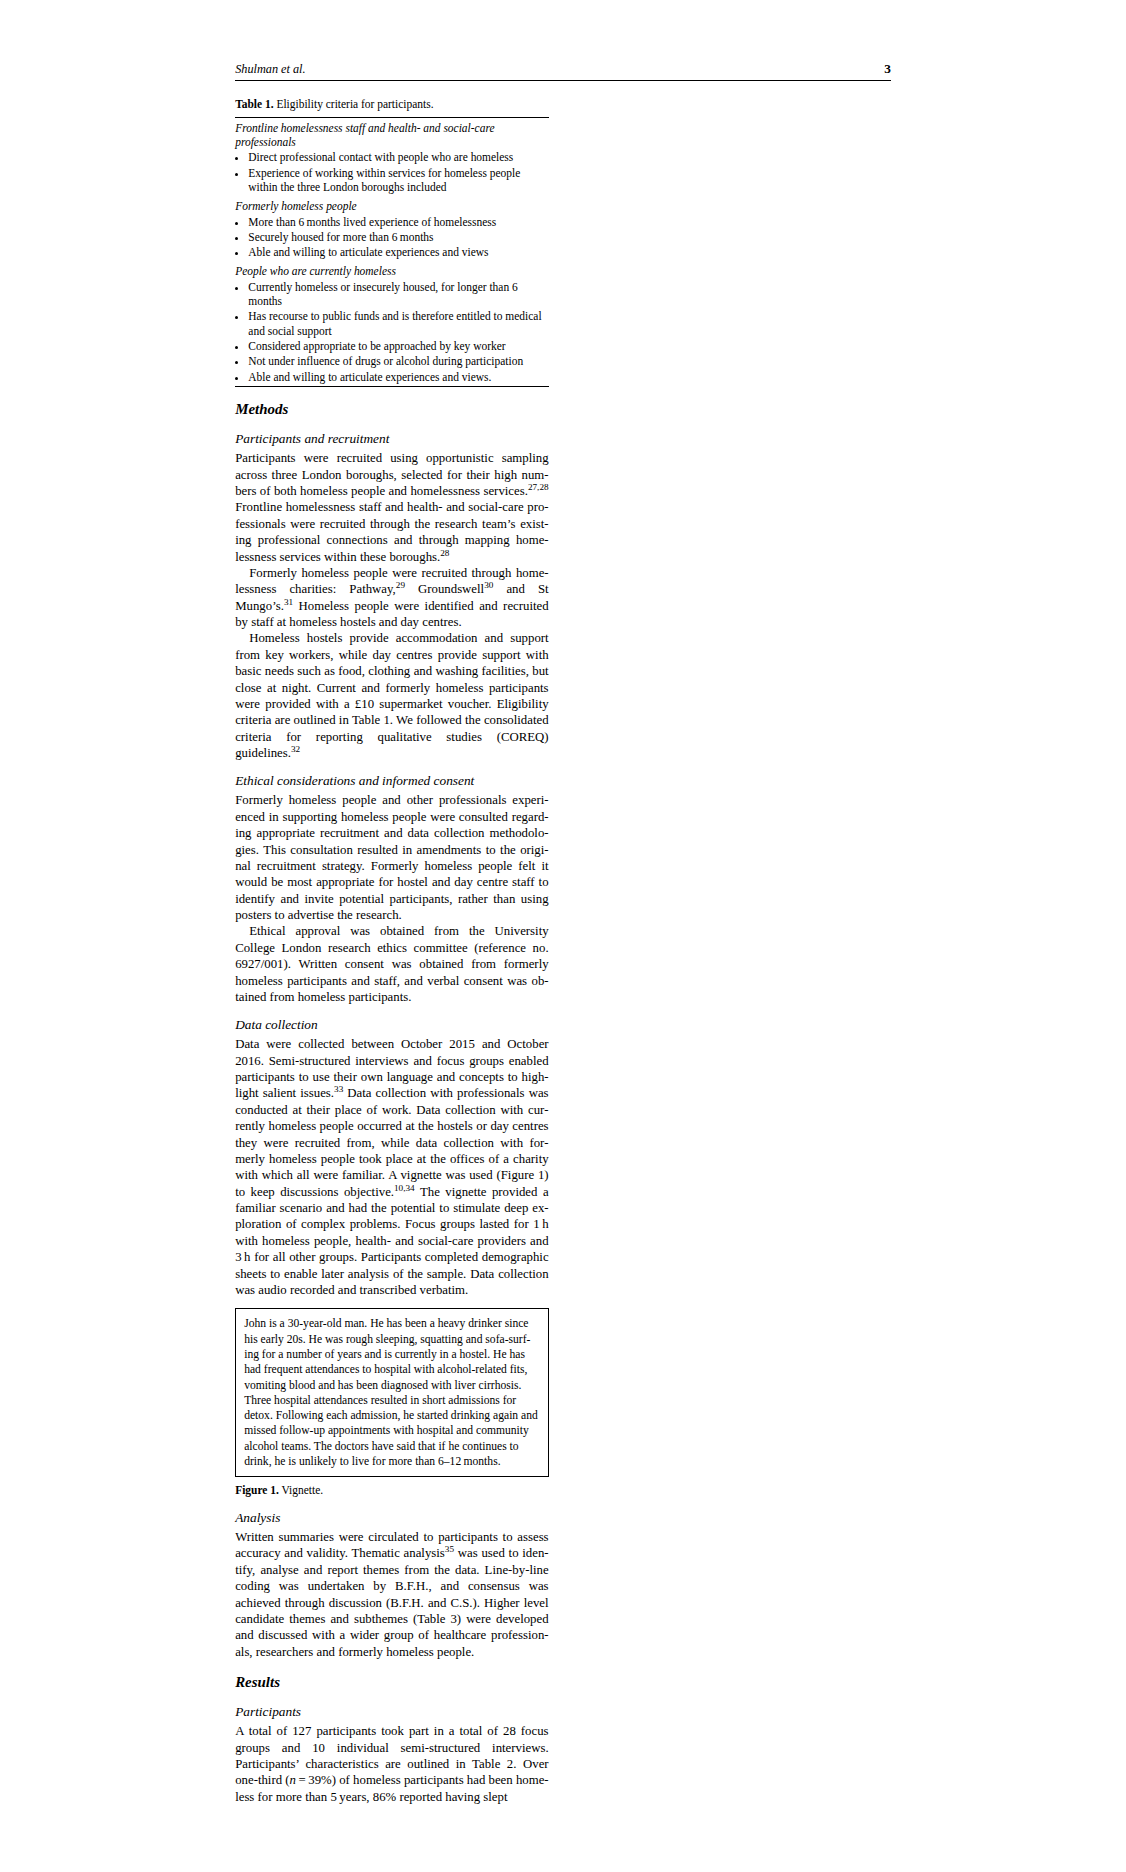Shulman et al. 3
Table 1. Eligibility criteria for participants.
| Frontline homelessness staff and health- and social-care professionals |
| Direct professional contact with people who are homeless Experience of working within services for homeless people within the three London boroughs included |
| Formerly homeless people |
| More than 6 months lived experience of homelessness Securely housed for more than 6 months Able and willing to articulate experiences and views |
| People who are currently homeless |
| Currently homeless or insecurely housed, for longer than 6 months Has recourse to public funds and is therefore entitled to medical and social support Considered appropriate to be approached by key worker Not under influence of drugs or alcohol during participation Able and willing to articulate experiences and views. |
Methods
Participants and recruitment
Participants were recruited using opportunistic sampling across three London boroughs, selected for their high numbers of both homeless people and homelessness services.27,28 Frontline homelessness staff and health- and social-care professionals were recruited through the research team’s existing professional connections and through mapping homelessness services within these boroughs.28
Formerly homeless people were recruited through homelessness charities: Pathway,29 Groundswell30 and St Mungo’s.31 Homeless people were identified and recruited by staff at homeless hostels and day centres.
Homeless hostels provide accommodation and support from key workers, while day centres provide support with basic needs such as food, clothing and washing facilities, but close at night. Current and formerly homeless participants were provided with a £10 supermarket voucher. Eligibility criteria are outlined in Table 1. We followed the consolidated criteria for reporting qualitative studies (COREQ) guidelines.32
Ethical considerations and informed consent
Formerly homeless people and other professionals experienced in supporting homeless people were consulted regarding appropriate recruitment and data collection methodologies. This consultation resulted in amendments to the original recruitment strategy. Formerly homeless people felt it would be most appropriate for hostel and day centre staff to identify and invite potential participants, rather than using posters to advertise the research.
Ethical approval was obtained from the University College London research ethics committee (reference no. 6927/001). Written consent was obtained from formerly homeless participants and staff, and verbal consent was obtained from homeless participants.
Data collection
Data were collected between October 2015 and October 2016. Semi-structured interviews and focus groups enabled participants to use their own language and concepts to highlight salient issues.33 Data collection with professionals was conducted at their place of work. Data collection with currently homeless people occurred at the hostels or day centres they were recruited from, while data collection with formerly homeless people took place at the offices of a charity with which all were familiar. A vignette was used (Figure 1) to keep discussions objective.10,34 The vignette provided a familiar scenario and had the potential to stimulate deep exploration of complex problems. Focus groups lasted for 1 h with homeless people, health- and social-care providers and 3 h for all other groups. Participants completed demographic sheets to enable later analysis of the sample. Data collection was audio recorded and transcribed verbatim.
John is a 30-year-old man. He has been a heavy drinker since his early 20s. He was rough sleeping, squatting and sofa-surfing for a number of years and is currently in a hostel. He has had frequent attendances to hospital with alcohol-related fits, vomiting blood and has been diagnosed with liver cirrhosis. Three hospital attendances resulted in short admissions for detox. Following each admission, he started drinking again and missed follow-up appointments with hospital and community alcohol teams. The doctors have said that if he continues to drink, he is unlikely to live for more than 6–12 months.
Figure 1. Vignette.
Analysis
Written summaries were circulated to participants to assess accuracy and validity. Thematic analysis35 was used to identify, analyse and report themes from the data. Line-by-line coding was undertaken by B.F.H., and consensus was achieved through discussion (B.F.H. and C.S.). Higher level candidate themes and subthemes (Table 3) were developed and discussed with a wider group of healthcare professionals, researchers and formerly homeless people.
Results
Participants
A total of 127 participants took part in a total of 28 focus groups and 10 individual semi-structured interviews. Participants’ characteristics are outlined in Table 2. Over one-third (n = 39%) of homeless participants had been homeless for more than 5 years, 86% reported having slept